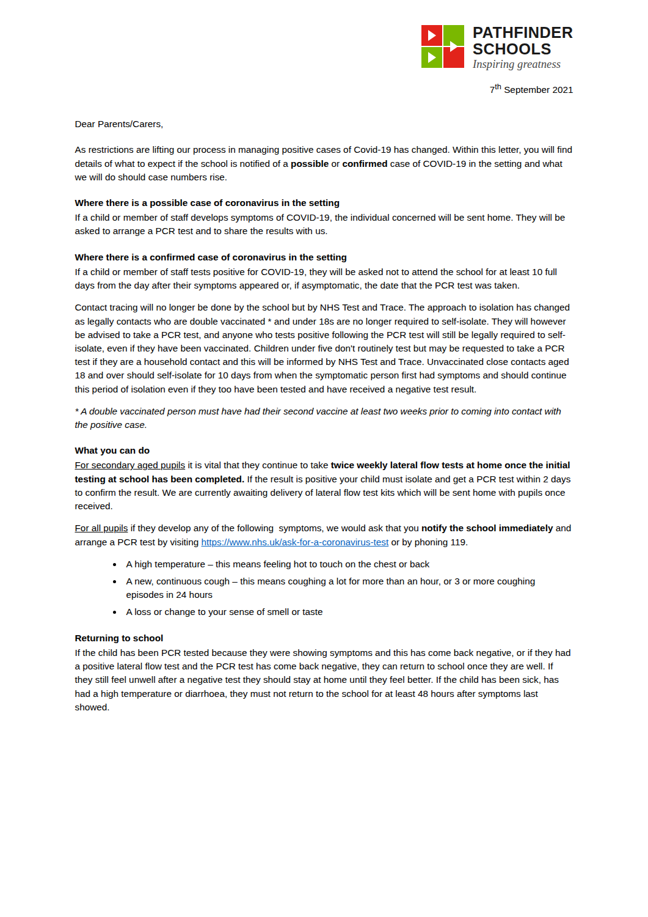PATHFINDER
SCHOOLS
Inspiring greatness
7th September 2021
Dear Parents/Carers,
As restrictions are lifting our process in managing positive cases of Covid-19 has changed. Within this letter, you will find details of what to expect if the school is notified of a possible or confirmed case of COVID-19 in the setting and what we will do should case numbers rise.
Where there is a possible case of coronavirus in the setting
If a child or member of staff develops symptoms of COVID-19, the individual concerned will be sent home. They will be asked to arrange a PCR test and to share the results with us.
Where there is a confirmed case of coronavirus in the setting
If a child or member of staff tests positive for COVID-19, they will be asked not to attend the school for at least 10 full days from the day after their symptoms appeared or, if asymptomatic, the date that the PCR test was taken.
Contact tracing will no longer be done by the school but by NHS Test and Trace. The approach to isolation has changed as legally contacts who are double vaccinated * and under 18s are no longer required to self-isolate. They will however be advised to take a PCR test, and anyone who tests positive following the PCR test will still be legally required to self-isolate, even if they have been vaccinated. Children under five don't routinely test but may be requested to take a PCR test if they are a household contact and this will be informed by NHS Test and Trace. Unvaccinated close contacts aged 18 and over should self-isolate for 10 days from when the symptomatic person first had symptoms and should continue this period of isolation even if they too have been tested and have received a negative test result.
* A double vaccinated person must have had their second vaccine at least two weeks prior to coming into contact with the positive case.
What you can do
For secondary aged pupils it is vital that they continue to take twice weekly lateral flow tests at home once the initial testing at school has been completed. If the result is positive your child must isolate and get a PCR test within 2 days to confirm the result. We are currently awaiting delivery of lateral flow test kits which will be sent home with pupils once received.
For all pupils if they develop any of the following symptoms, we would ask that you notify the school immediately and arrange a PCR test by visiting https://www.nhs.uk/ask-for-a-coronavirus-test or by phoning 119.
A high temperature – this means feeling hot to touch on the chest or back
A new, continuous cough – this means coughing a lot for more than an hour, or 3 or more coughing episodes in 24 hours
A loss or change to your sense of smell or taste
Returning to school
If the child has been PCR tested because they were showing symptoms and this has come back negative, or if they had a positive lateral flow test and the PCR test has come back negative, they can return to school once they are well. If they still feel unwell after a negative test they should stay at home until they feel better. If the child has been sick, has had a high temperature or diarrhoea, they must not return to the school for at least 48 hours after symptoms last showed.